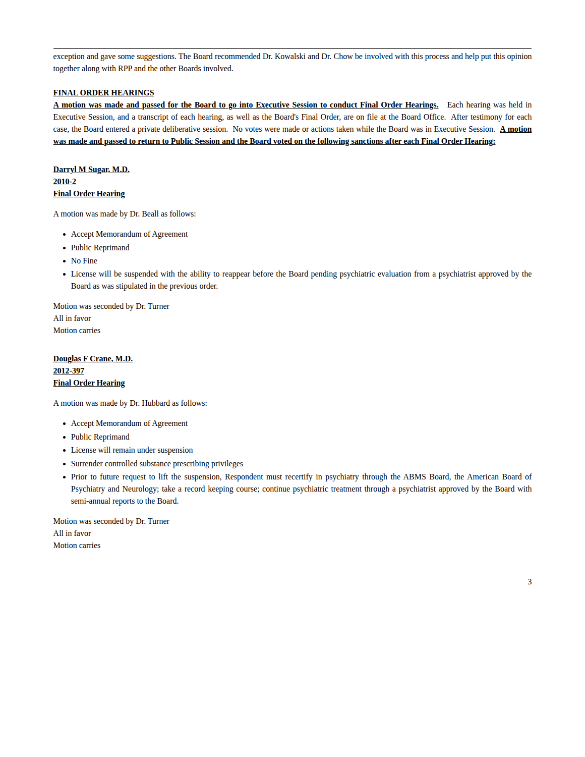exception and gave some suggestions. The Board recommended Dr. Kowalski and Dr. Chow be involved with this process and help put this opinion together along with RPP and the other Boards involved.
FINAL ORDER HEARINGS
A motion was made and passed for the Board to go into Executive Session to conduct Final Order Hearings. Each hearing was held in Executive Session, and a transcript of each hearing, as well as the Board's Final Order, are on file at the Board Office. After testimony for each case, the Board entered a private deliberative session. No votes were made or actions taken while the Board was in Executive Session. A motion was made and passed to return to Public Session and the Board voted on the following sanctions after each Final Order Hearing:
Darryl M Sugar, M.D.
2010-2
Final Order Hearing
A motion was made by Dr. Beall as follows:
Accept Memorandum of Agreement
Public Reprimand
No Fine
License will be suspended with the ability to reappear before the Board pending psychiatric evaluation from a psychiatrist approved by the Board as was stipulated in the previous order.
Motion was seconded by Dr. Turner
All in favor
Motion carries
Douglas F Crane, M.D.
2012-397
Final Order Hearing
A motion was made by Dr. Hubbard as follows:
Accept Memorandum of Agreement
Public Reprimand
License will remain under suspension
Surrender controlled substance prescribing privileges
Prior to future request to lift the suspension, Respondent must recertify in psychiatry through the ABMS Board, the American Board of Psychiatry and Neurology; take a record keeping course; continue psychiatric treatment through a psychiatrist approved by the Board with semi-annual reports to the Board.
Motion was seconded by Dr. Turner
All in favor
Motion carries
3